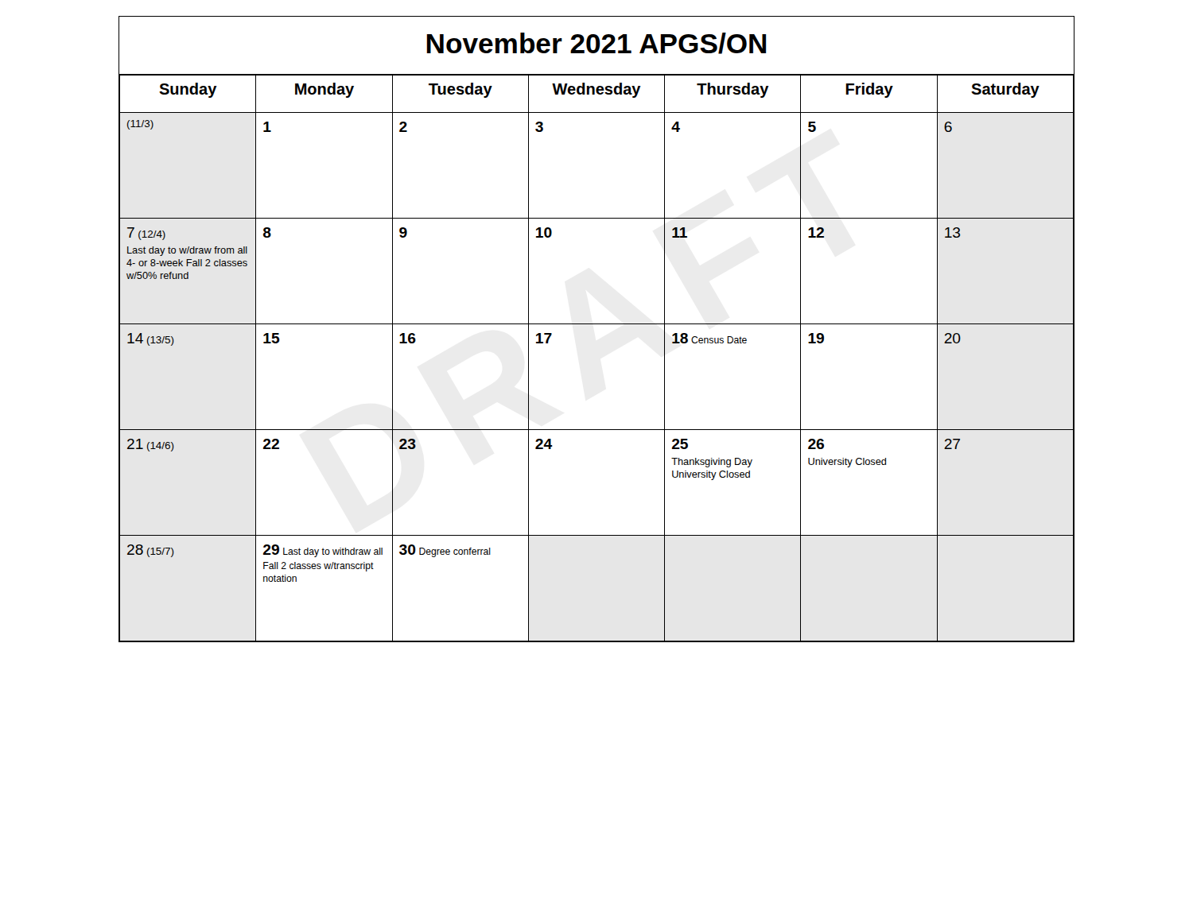November 2021 APGS/ON
| Sunday | Monday | Tuesday | Wednesday | Thursday | Friday | Saturday |
| --- | --- | --- | --- | --- | --- | --- |
| (11/3) | 1 | 2 | 3 | 4 | 5 | 6 |
| 7 (12/4) Last day to w/draw from all 4- or 8-week Fall 2 classes w/50% refund | 8 | 9 | 10 | 11 | 12 | 13 |
| 14 (13/5) | 15 | 16 | 17 | 18 Census Date | 19 | 20 |
| 21 (14/6) | 22 | 23 | 24 | 25 Thanksgiving Day University Closed | 26 University Closed | 27 |
| 28 (15/7) | 29 Last day to withdraw all Fall 2 classes w/transcript notation | 30 Degree conferral | | | | |
DRAFT